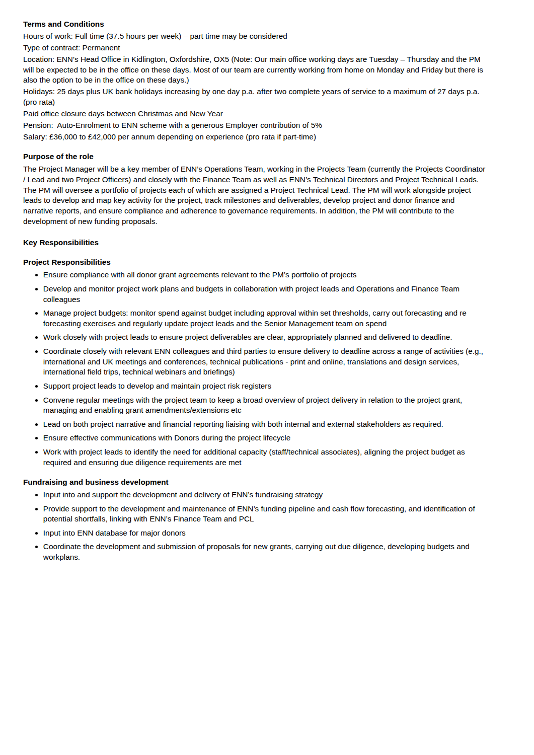Terms and Conditions
Hours of work: Full time (37.5 hours per week) – part time may be considered
Type of contract: Permanent
Location: ENN’s Head Office in Kidlington, Oxfordshire, OX5 (Note: Our main office working days are Tuesday – Thursday and the PM will be expected to be in the office on these days. Most of our team are currently working from home on Monday and Friday but there is also the option to be in the office on these days.)
Holidays: 25 days plus UK bank holidays increasing by one day p.a. after two complete years of service to a maximum of 27 days p.a. (pro rata)
Paid office closure days between Christmas and New Year
Pension: Auto-Enrolment to ENN scheme with a generous Employer contribution of 5%
Salary: £36,000 to £42,000 per annum depending on experience (pro rata if part-time)
Purpose of the role
The Project Manager will be a key member of ENN’s Operations Team, working in the Projects Team (currently the Projects Coordinator / Lead and two Project Officers) and closely with the Finance Team as well as ENN’s Technical Directors and Project Technical Leads. The PM will oversee a portfolio of projects each of which are assigned a Project Technical Lead. The PM will work alongside project leads to develop and map key activity for the project, track milestones and deliverables, develop project and donor finance and narrative reports, and ensure compliance and adherence to governance requirements. In addition, the PM will contribute to the development of new funding proposals.
Key Responsibilities
Project Responsibilities
Ensure compliance with all donor grant agreements relevant to the PM’s portfolio of projects
Develop and monitor project work plans and budgets in collaboration with project leads and Operations and Finance Team colleagues
Manage project budgets: monitor spend against budget including approval within set thresholds, carry out forecasting and re forecasting exercises and regularly update project leads and the Senior Management team on spend
Work closely with project leads to ensure project deliverables are clear, appropriately planned and delivered to deadline.
Coordinate closely with relevant ENN colleagues and third parties to ensure delivery to deadline across a range of activities (e.g., international and UK meetings and conferences, technical publications - print and online, translations and design services, international field trips, technical webinars and briefings)
Support project leads to develop and maintain project risk registers
Convene regular meetings with the project team to keep a broad overview of project delivery in relation to the project grant, managing and enabling grant amendments/extensions etc
Lead on both project narrative and financial reporting liaising with both internal and external stakeholders as required.
Ensure effective communications with Donors during the project lifecycle
Work with project leads to identify the need for additional capacity (staff/technical associates), aligning the project budget as required and ensuring due diligence requirements are met
Fundraising and business development
Input into and support the development and delivery of ENN’s fundraising strategy
Provide support to the development and maintenance of ENN’s funding pipeline and cash flow forecasting, and identification of potential shortfalls, linking with ENN’s Finance Team and PCL
Input into ENN database for major donors
Coordinate the development and submission of proposals for new grants, carrying out due diligence, developing budgets and workplans.